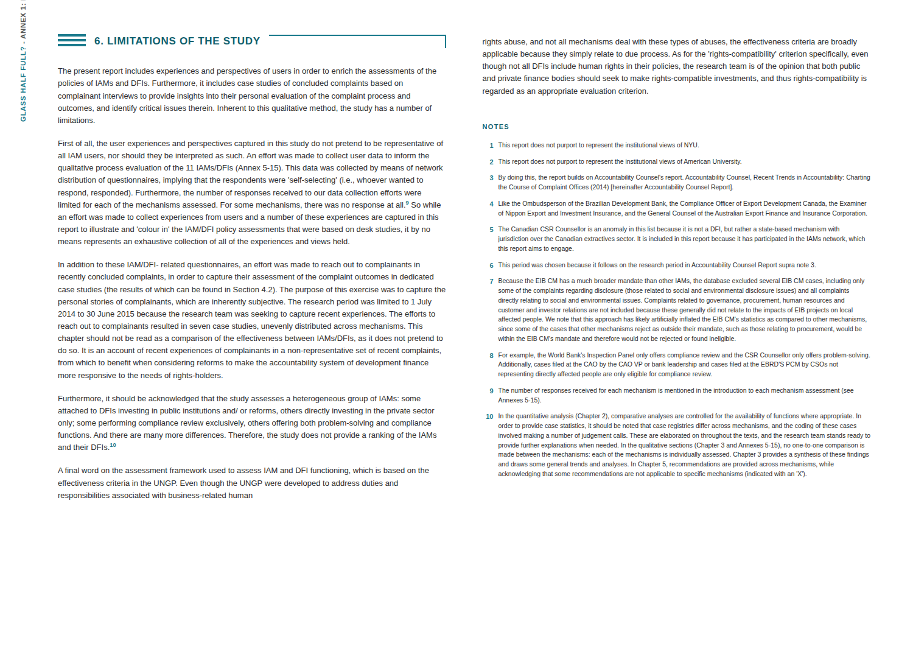GLASS HALF FULL? - ANNEX 1: DETAILED METHODOLOGY - P.515
6. Limitations of the Study
The present report includes experiences and perspectives of users in order to enrich the assessments of the policies of IAMs and DFIs. Furthermore, it includes case studies of concluded complaints based on complainant interviews to provide insights into their personal evaluation of the complaint process and outcomes, and identify critical issues therein. Inherent to this qualitative method, the study has a number of limitations.
First of all, the user experiences and perspectives captured in this study do not pretend to be representative of all IAM users, nor should they be interpreted as such. An effort was made to collect user data to inform the qualitative process evaluation of the 11 IAMs/DFIs (Annex 5-15). This data was collected by means of network distribution of questionnaires, implying that the respondents were 'self-selecting' (i.e., whoever wanted to respond, responded). Furthermore, the number of responses received to our data collection efforts were limited for each of the mechanisms assessed. For some mechanisms, there was no response at all.9 So while an effort was made to collect experiences from users and a number of these experiences are captured in this report to illustrate and 'colour in' the IAM/DFI policy assessments that were based on desk studies, it by no means represents an exhaustive collection of all of the experiences and views held.
In addition to these IAM/DFI- related questionnaires, an effort was made to reach out to complainants in recently concluded complaints, in order to capture their assessment of the complaint outcomes in dedicated case studies (the results of which can be found in Section 4.2). The purpose of this exercise was to capture the personal stories of complainants, which are inherently subjective. The research period was limited to 1 July 2014 to 30 June 2015 because the research team was seeking to capture recent experiences. The efforts to reach out to complainants resulted in seven case studies, unevenly distributed across mechanisms. This chapter should not be read as a comparison of the effectiveness between IAMs/DFIs, as it does not pretend to do so. It is an account of recent experiences of complainants in a non-representative set of recent complaints, from which to benefit when considering reforms to make the accountability system of development finance more responsive to the needs of rights-holders.
Furthermore, it should be acknowledged that the study assesses a heterogeneous group of IAMs: some attached to DFIs investing in public institutions and/ or reforms, others directly investing in the private sector only; some performing compliance review exclusively, others offering both problem-solving and compliance functions. And there are many more differences. Therefore, the study does not provide a ranking of the IAMs and their DFIs.10
A final word on the assessment framework used to assess IAM and DFI functioning, which is based on the effectiveness criteria in the UNGP. Even though the UNGP were developed to address duties and responsibilities associated with business-related human
rights abuse, and not all mechanisms deal with these types of abuses, the effectiveness criteria are broadly applicable because they simply relate to due process. As for the 'rights-compatibility' criterion specifically, even though not all DFIs include human rights in their policies, the research team is of the opinion that both public and private finance bodies should seek to make rights-compatible investments, and thus rights-compatibility is regarded as an appropriate evaluation criterion.
Notes
This report does not purport to represent the institutional views of NYU.
This report does not purport to represent the institutional views of American University.
By doing this, the report builds on Accountability Counsel's report. Accountability Counsel, Recent Trends in Accountability: Charting the Course of Complaint Offices (2014) [hereinafter Accountability Counsel Report].
Like the Ombudsperson of the Brazilian Development Bank, the Compliance Officer of Export Development Canada, the Examiner of Nippon Export and Investment Insurance, and the General Counsel of the Australian Export Finance and Insurance Corporation.
The Canadian CSR Counsellor is an anomaly in this list because it is not a DFI, but rather a state-based mechanism with jurisdiction over the Canadian extractives sector. It is included in this report because it has participated in the IAMs network, which this report aims to engage.
This period was chosen because it follows on the research period in Accountability Counsel Report supra note 3.
Because the EIB CM has a much broader mandate than other IAMs, the database excluded several EIB CM cases, including only some of the complaints regarding disclosure (those related to social and environmental disclosure issues) and all complaints directly relating to social and environmental issues. Complaints related to governance, procurement, human resources and customer and investor relations are not included because these generally did not relate to the impacts of EIB projects on local affected people. We note that this approach has likely artificially inflated the EIB CM's statistics as compared to other mechanisms, since some of the cases that other mechanisms reject as outside their mandate, such as those relating to procurement, would be within the EIB CM's mandate and therefore would not be rejected or found ineligible.
For example, the World Bank's Inspection Panel only offers compliance review and the CSR Counsellor only offers problem-solving. Additionally, cases filed at the CAO by the CAO VP or bank leadership and cases filed at the EBRD'S PCM by CSOs not representing directly affected people are only eligible for compliance review.
The number of responses received for each mechanism is mentioned in the introduction to each mechanism assessment (see Annexes 5-15).
In the quantitative analysis (Chapter 2), comparative analyses are controlled for the availability of functions where appropriate. In order to provide case statistics, it should be noted that case registries differ across mechanisms, and the coding of these cases involved making a number of judgement calls. These are elaborated on throughout the texts, and the research team stands ready to provide further explanations when needed. In the qualitative sections (Chapter 3 and Annexes 5-15), no one-to-one comparison is made between the mechanisms: each of the mechanisms is individually assessed. Chapter 3 provides a synthesis of these findings and draws some general trends and analyses. In Chapter 5, recommendations are provided across mechanisms, while acknowledging that some recommendations are not applicable to specific mechanisms (indicated with an 'X').